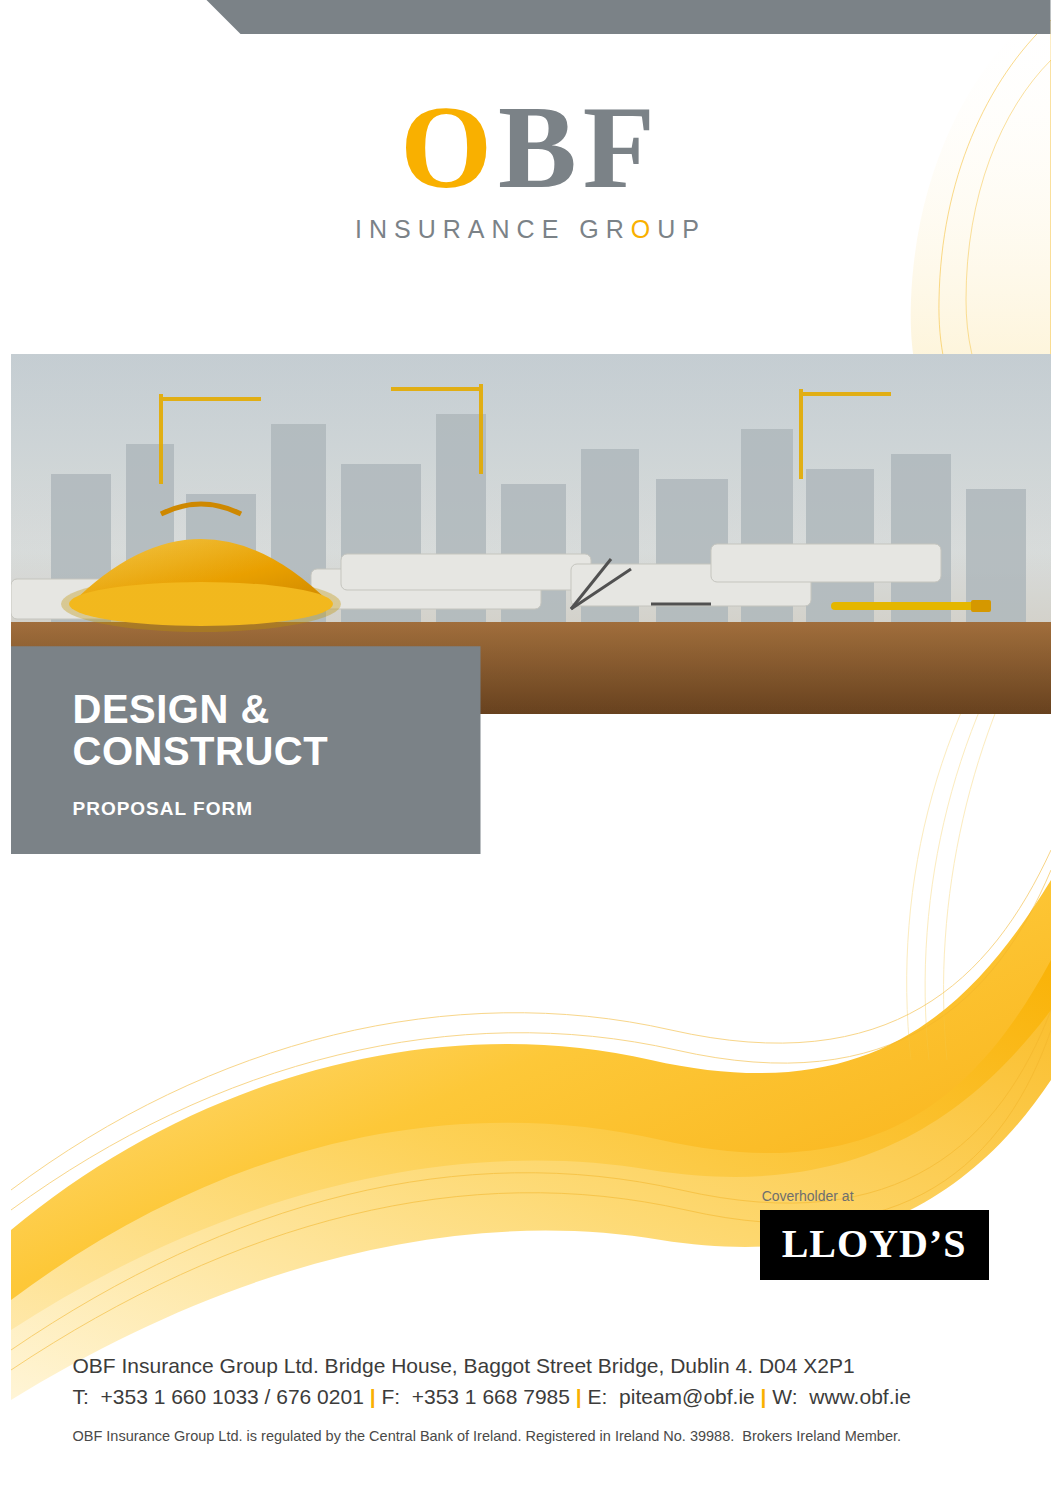OBF
INSURANCE GROUP
DESIGN &
CONSTRUCT
PROPOSAL FORM
Coverholder at
LLOYD’S
OBF Insurance Group Ltd. Bridge House, Baggot Street Bridge, Dublin 4. D04 X2P1
T: +353 1 660 1033 / 676 0201 | F: +353 1 668 7985 | E: piteam@obf.ie | W: www.obf.ie
OBF Insurance Group Ltd. is regulated by the Central Bank of Ireland. Registered in Ireland No. 39988. Brokers Ireland Member.